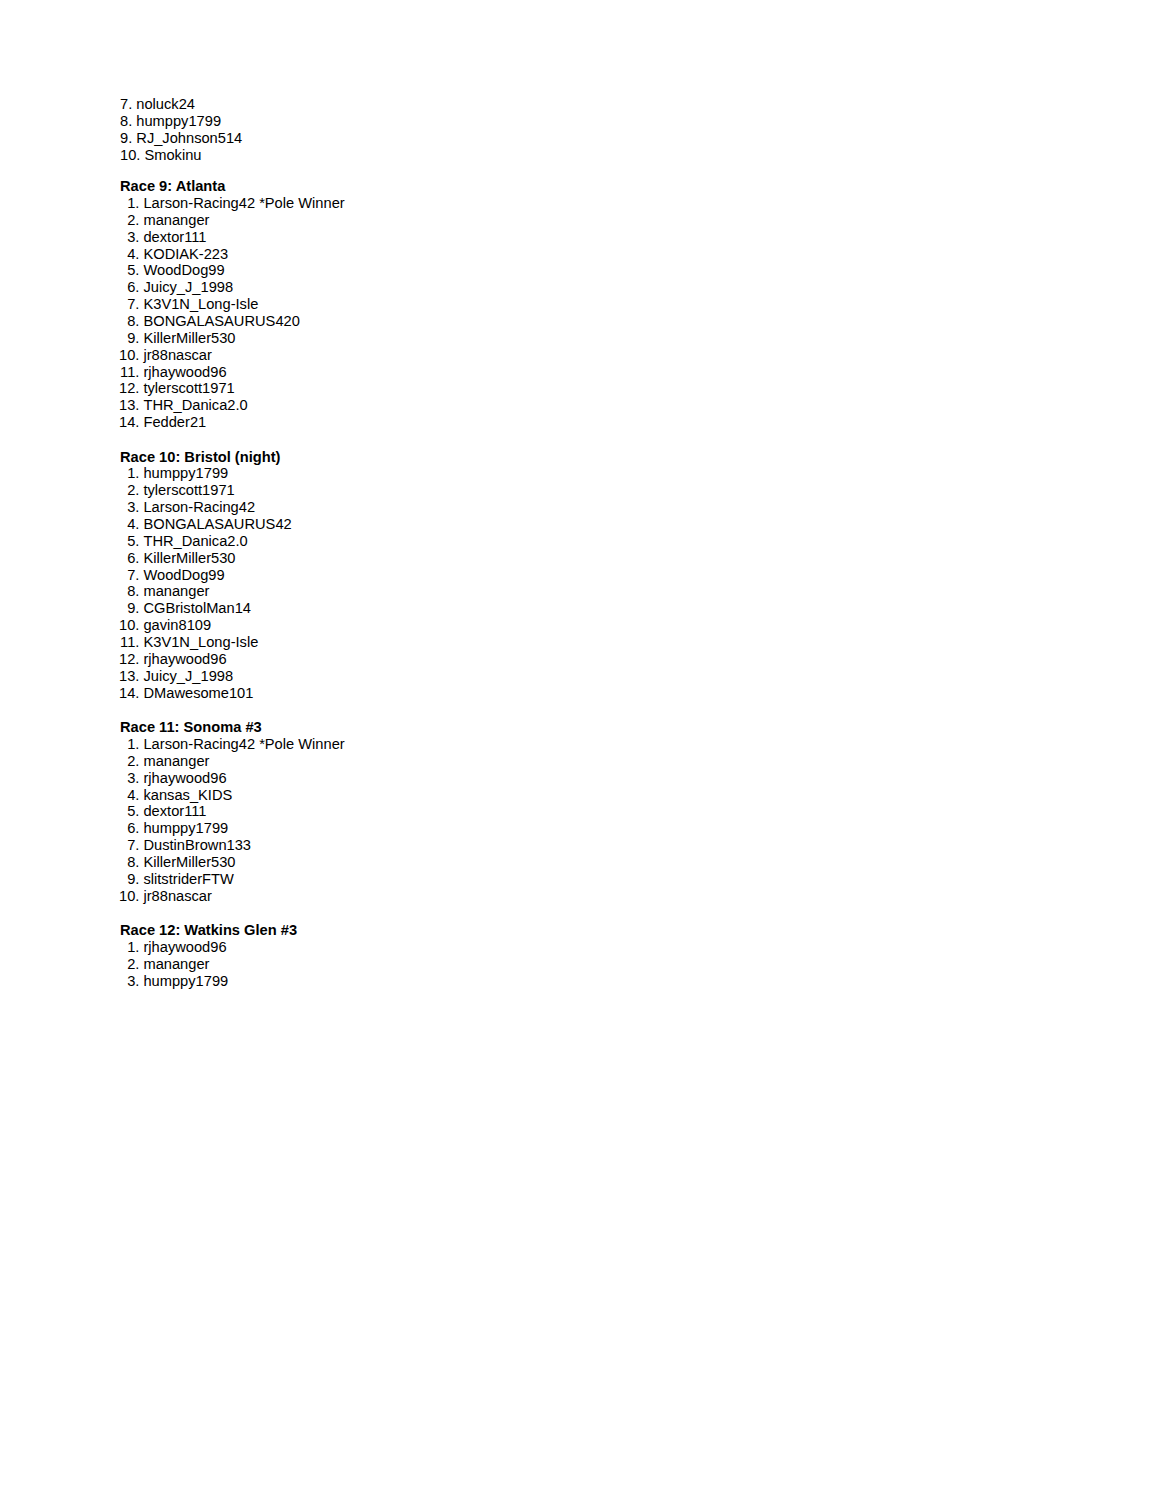7. noluck24
8. humppy1799
9. RJ_Johnson514
10. Smokinu
Race 9: Atlanta
Larson-Racing42 *Pole Winner
mananger
dextor111
KODIAK-223
WoodDog99
Juicy_J_1998
K3V1N_Long-Isle
BONGALASAURUS420
KillerMiller530
jr88nascar
rjhaywood96
tylerscott1971
THR_Danica2.0
Fedder21
Race 10: Bristol (night)
humppy1799
tylerscott1971
Larson-Racing42
BONGALASAURUS42
THR_Danica2.0
KillerMiller530
WoodDog99
mananger
CGBristolMan14
gavin8109
K3V1N_Long-Isle
rjhaywood96
Juicy_J_1998
DMawesome101
Race 11: Sonoma #3
Larson-Racing42 *Pole Winner
mananger
rjhaywood96
kansas_KIDS
dextor111
humppy1799
DustinBrown133
KillerMiller530
slitstriderFTW
jr88nascar
Race 12: Watkins Glen #3
rjhaywood96
mananger
humppy1799